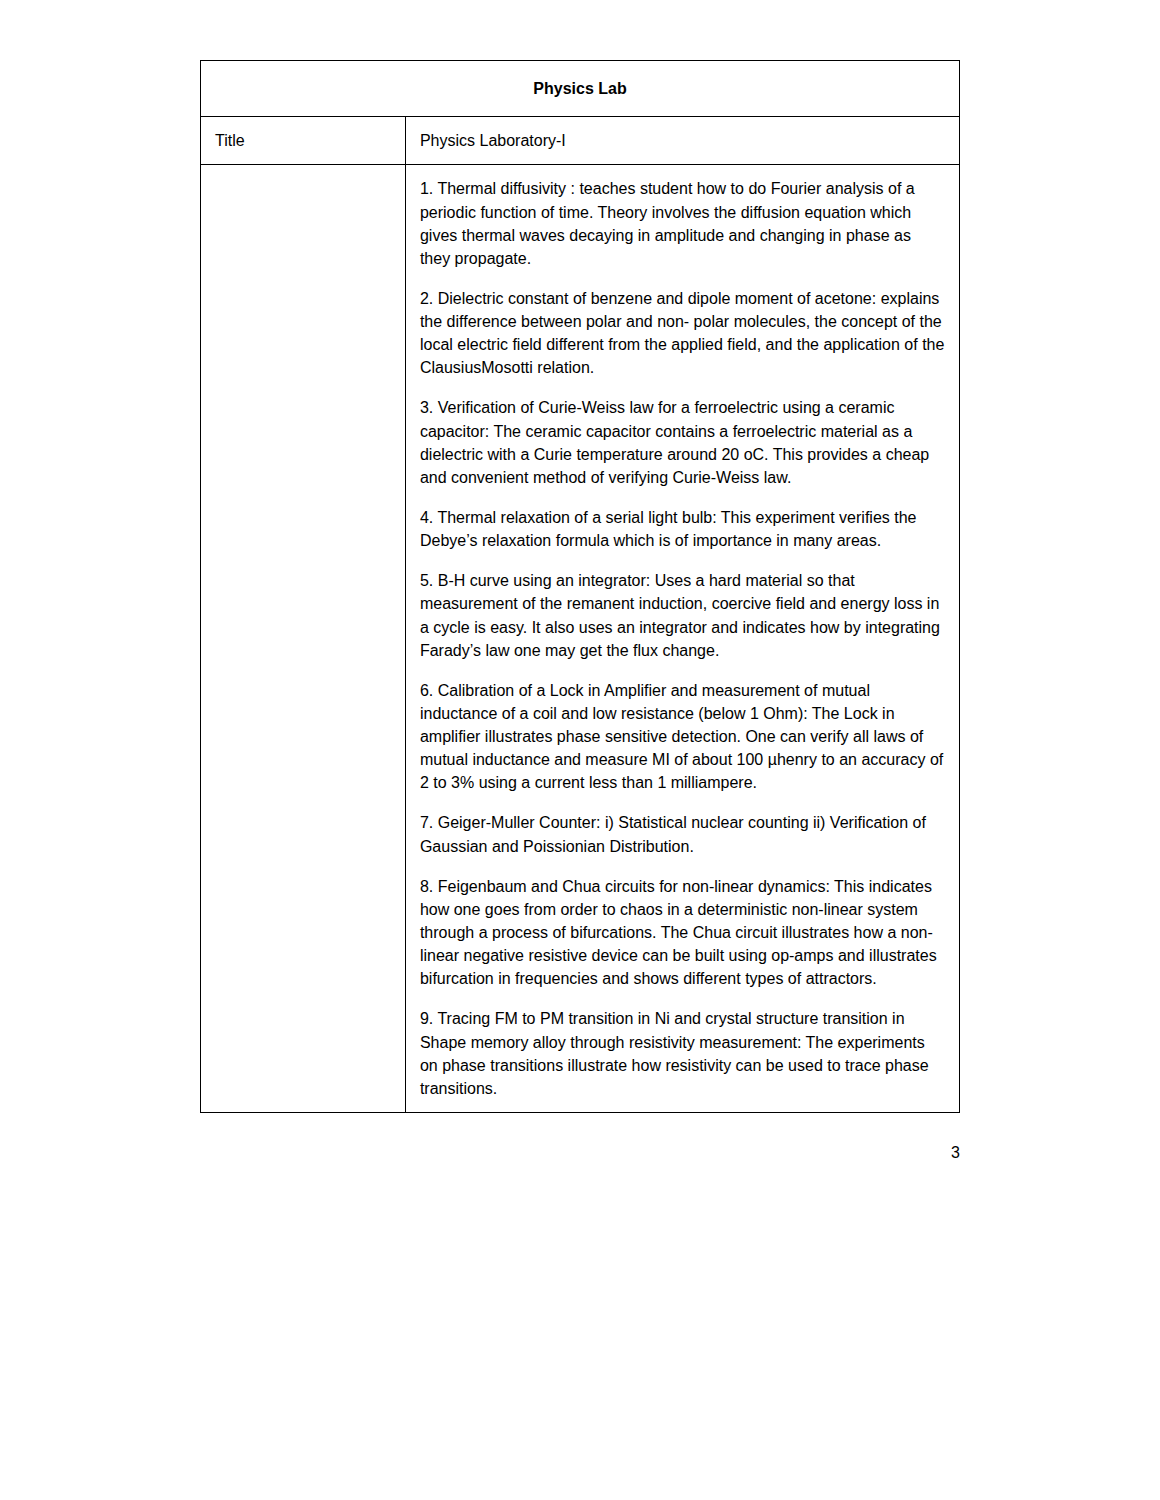| Physics Lab |
| --- |
| Title | Physics Laboratory-I |
| | 1. Thermal diffusivity : teaches student how to do Fourier analysis of a periodic function of time. Theory involves the diffusion equation which gives thermal waves decaying in amplitude and changing in phase as they propagate. 2. Dielectric constant of benzene and dipole moment of acetone: explains the difference between polar and non- polar molecules, the concept of the local electric field different from the applied field, and the application of the ClausiusMosotti relation. 3. Verification of Curie-Weiss law for a ferroelectric using a ceramic capacitor: The ceramic capacitor contains a ferroelectric material as a dielectric with a Curie temperature around 20 oC. This provides a cheap and convenient method of verifying Curie-Weiss law. 4. Thermal relaxation of a serial light bulb: This experiment verifies the Debye’s relaxation formula which is of importance in many areas. 5. B-H curve using an integrator: Uses a hard material so that measurement of the remanent induction, coercive field and energy loss in a cycle is easy. It also uses an integrator and indicates how by integrating Farady’s law one may get the flux change. 6. Calibration of a Lock in Amplifier and measurement of mutual inductance of a coil and low resistance (below 1 Ohm): The Lock in amplifier illustrates phase sensitive detection. One can verify all laws of mutual inductance and measure MI of about 100 µhenry to an accuracy of 2 to 3% using a current less than 1 milliampere. 7. Geiger-Muller Counter: i) Statistical nuclear counting ii) Verification of Gaussian and Poissionian Distribution. 8. Feigenbaum and Chua circuits for non-linear dynamics: This indicates how one goes from order to chaos in a deterministic non-linear system through a process of bifurcations. The Chua circuit illustrates how a non-linear negative resistive device can be built using op-amps and illustrates bifurcation in frequencies and shows different types of attractors. 9. Tracing FM to PM transition in Ni and crystal structure transition in Shape memory alloy through resistivity measurement: The experiments on phase transitions illustrate how resistivity can be used to trace phase transitions. |
3